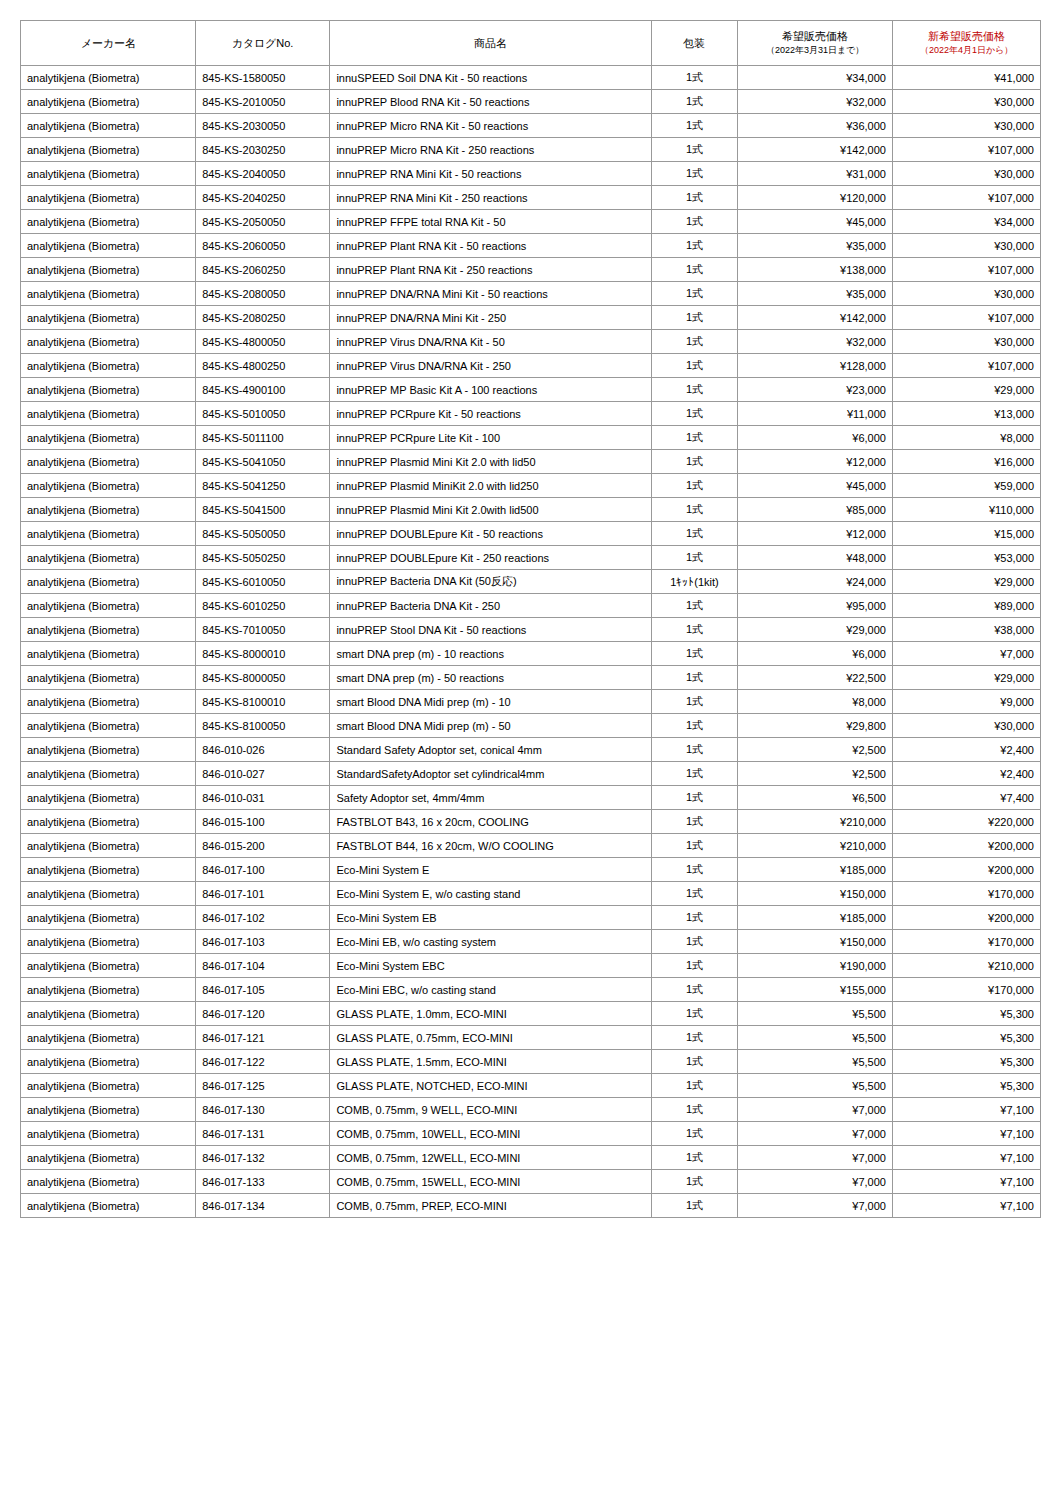| メーカー名 | カタログNo. | 商品名 | 包装 | 希望販売価格 （2022年3月31日まで） | 新希望販売価格 （2022年4月1日から） |
| --- | --- | --- | --- | --- | --- |
| analytikjena (Biometra) | 845-KS-1580050 | innuSPEED Soil DNA Kit - 50 reactions | 1式 | ¥34,000 | ¥41,000 |
| analytikjena (Biometra) | 845-KS-2010050 | innuPREP Blood RNA Kit - 50 reactions | 1式 | ¥32,000 | ¥30,000 |
| analytikjena (Biometra) | 845-KS-2030050 | innuPREP Micro RNA Kit - 50 reactions | 1式 | ¥36,000 | ¥30,000 |
| analytikjena (Biometra) | 845-KS-2030250 | innuPREP Micro RNA Kit - 250 reactions | 1式 | ¥142,000 | ¥107,000 |
| analytikjena (Biometra) | 845-KS-2040050 | innuPREP RNA Mini Kit - 50 reactions | 1式 | ¥31,000 | ¥30,000 |
| analytikjena (Biometra) | 845-KS-2040250 | innuPREP RNA Mini Kit - 250 reactions | 1式 | ¥120,000 | ¥107,000 |
| analytikjena (Biometra) | 845-KS-2050050 | innuPREP FFPE total RNA Kit - 50 | 1式 | ¥45,000 | ¥34,000 |
| analytikjena (Biometra) | 845-KS-2060050 | innuPREP Plant RNA Kit - 50 reactions | 1式 | ¥35,000 | ¥30,000 |
| analytikjena (Biometra) | 845-KS-2060250 | innuPREP Plant RNA Kit - 250 reactions | 1式 | ¥138,000 | ¥107,000 |
| analytikjena (Biometra) | 845-KS-2080050 | innuPREP DNA/RNA Mini Kit - 50 reactions | 1式 | ¥35,000 | ¥30,000 |
| analytikjena (Biometra) | 845-KS-2080250 | innuPREP DNA/RNA Mini Kit - 250 | 1式 | ¥142,000 | ¥107,000 |
| analytikjena (Biometra) | 845-KS-4800050 | innuPREP Virus DNA/RNA Kit - 50 | 1式 | ¥32,000 | ¥30,000 |
| analytikjena (Biometra) | 845-KS-4800250 | innuPREP Virus DNA/RNA Kit - 250 | 1式 | ¥128,000 | ¥107,000 |
| analytikjena (Biometra) | 845-KS-4900100 | innuPREP MP Basic Kit A - 100 reactions | 1式 | ¥23,000 | ¥29,000 |
| analytikjena (Biometra) | 845-KS-5010050 | innuPREP PCRpure Kit - 50 reactions | 1式 | ¥11,000 | ¥13,000 |
| analytikjena (Biometra) | 845-KS-5011100 | innuPREP PCRpure Lite Kit - 100 | 1式 | ¥6,000 | ¥8,000 |
| analytikjena (Biometra) | 845-KS-5041050 | innuPREP Plasmid Mini Kit 2.0 with lid50 | 1式 | ¥12,000 | ¥16,000 |
| analytikjena (Biometra) | 845-KS-5041250 | innuPREP Plasmid MiniKit 2.0 with lid250 | 1式 | ¥45,000 | ¥59,000 |
| analytikjena (Biometra) | 845-KS-5041500 | innuPREP Plasmid Mini Kit 2.0with lid500 | 1式 | ¥85,000 | ¥110,000 |
| analytikjena (Biometra) | 845-KS-5050050 | innuPREP DOUBLEpure Kit - 50 reactions | 1式 | ¥12,000 | ¥15,000 |
| analytikjena (Biometra) | 845-KS-5050250 | innuPREP DOUBLEpure Kit - 250 reactions | 1式 | ¥48,000 | ¥53,000 |
| analytikjena (Biometra) | 845-KS-6010050 | innuPREP Bacteria DNA Kit (50反応) | 1ｷｯﾄ(1kit) | ¥24,000 | ¥29,000 |
| analytikjena (Biometra) | 845-KS-6010250 | innuPREP Bacteria DNA Kit - 250 | 1式 | ¥95,000 | ¥89,000 |
| analytikjena (Biometra) | 845-KS-7010050 | innuPREP Stool DNA Kit - 50 reactions | 1式 | ¥29,000 | ¥38,000 |
| analytikjena (Biometra) | 845-KS-8000010 | smart DNA prep (m) - 10 reactions | 1式 | ¥6,000 | ¥7,000 |
| analytikjena (Biometra) | 845-KS-8000050 | smart DNA prep (m) - 50 reactions | 1式 | ¥22,500 | ¥29,000 |
| analytikjena (Biometra) | 845-KS-8100010 | smart Blood DNA Midi prep (m) - 10 | 1式 | ¥8,000 | ¥9,000 |
| analytikjena (Biometra) | 845-KS-8100050 | smart Blood DNA Midi prep (m) - 50 | 1式 | ¥29,800 | ¥30,000 |
| analytikjena (Biometra) | 846-010-026 | Standard Safety Adoptor set, conical 4mm | 1式 | ¥2,500 | ¥2,400 |
| analytikjena (Biometra) | 846-010-027 | StandardSafetyAdoptor set cylindrical4mm | 1式 | ¥2,500 | ¥2,400 |
| analytikjena (Biometra) | 846-010-031 | Safety Adoptor set, 4mm/4mm | 1式 | ¥6,500 | ¥7,400 |
| analytikjena (Biometra) | 846-015-100 | FASTBLOT B43, 16 x 20cm, COOLING | 1式 | ¥210,000 | ¥220,000 |
| analytikjena (Biometra) | 846-015-200 | FASTBLOT B44, 16 x 20cm, W/O COOLING | 1式 | ¥210,000 | ¥200,000 |
| analytikjena (Biometra) | 846-017-100 | Eco-Mini System E | 1式 | ¥185,000 | ¥200,000 |
| analytikjena (Biometra) | 846-017-101 | Eco-Mini System E, w/o casting stand | 1式 | ¥150,000 | ¥170,000 |
| analytikjena (Biometra) | 846-017-102 | Eco-Mini System EB | 1式 | ¥185,000 | ¥200,000 |
| analytikjena (Biometra) | 846-017-103 | Eco-Mini EB, w/o casting system | 1式 | ¥150,000 | ¥170,000 |
| analytikjena (Biometra) | 846-017-104 | Eco-Mini System EBC | 1式 | ¥190,000 | ¥210,000 |
| analytikjena (Biometra) | 846-017-105 | Eco-Mini EBC, w/o casting stand | 1式 | ¥155,000 | ¥170,000 |
| analytikjena (Biometra) | 846-017-120 | GLASS PLATE, 1.0mm, ECO-MINI | 1式 | ¥5,500 | ¥5,300 |
| analytikjena (Biometra) | 846-017-121 | GLASS PLATE, 0.75mm, ECO-MINI | 1式 | ¥5,500 | ¥5,300 |
| analytikjena (Biometra) | 846-017-122 | GLASS PLATE, 1.5mm, ECO-MINI | 1式 | ¥5,500 | ¥5,300 |
| analytikjena (Biometra) | 846-017-125 | GLASS PLATE, NOTCHED, ECO-MINI | 1式 | ¥5,500 | ¥5,300 |
| analytikjena (Biometra) | 846-017-130 | COMB, 0.75mm, 9 WELL, ECO-MINI | 1式 | ¥7,000 | ¥7,100 |
| analytikjena (Biometra) | 846-017-131 | COMB, 0.75mm, 10WELL, ECO-MINI | 1式 | ¥7,000 | ¥7,100 |
| analytikjena (Biometra) | 846-017-132 | COMB, 0.75mm, 12WELL, ECO-MINI | 1式 | ¥7,000 | ¥7,100 |
| analytikjena (Biometra) | 846-017-133 | COMB, 0.75mm, 15WELL, ECO-MINI | 1式 | ¥7,000 | ¥7,100 |
| analytikjena (Biometra) | 846-017-134 | COMB, 0.75mm, PREP, ECO-MINI | 1式 | ¥7,000 | ¥7,100 |